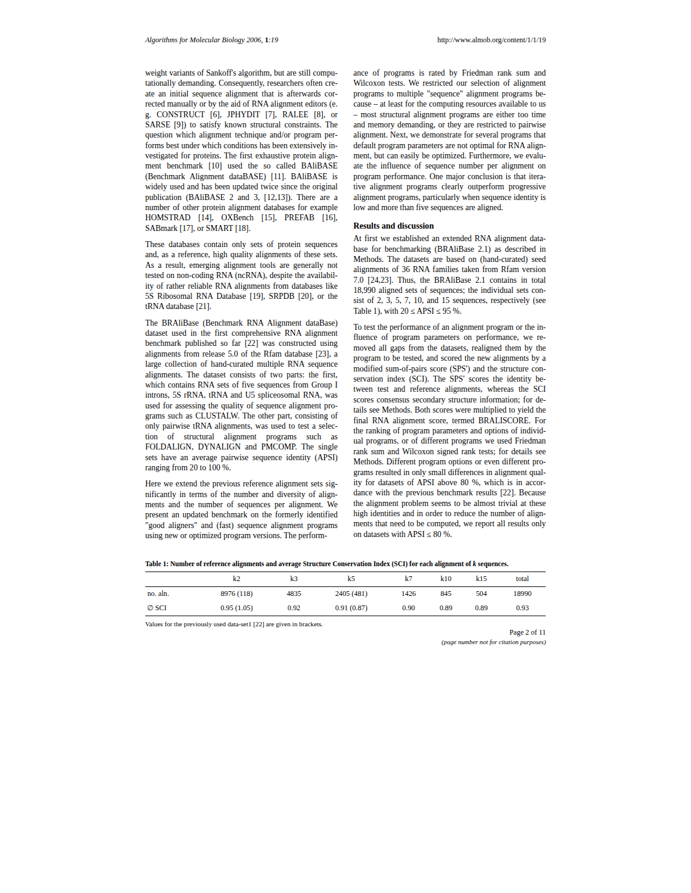Algorithms for Molecular Biology 2006, 1:19
http://www.almob.org/content/1/1/19
weight variants of Sankoff's algorithm, but are still computationally demanding. Consequently, researchers often create an initial sequence alignment that is afterwards corrected manually or by the aid of RNA alignment editors (e. g. CONSTRUCT [6], JPHYDIT [7], RALEE [8], or SARSE [9]) to satisfy known structural constraints. The question which alignment technique and/or program performs best under which conditions has been extensively investigated for proteins. The first exhaustive protein alignment benchmark [10] used the so called BAliBASE (Benchmark Alignment dataBASE) [11]. BAliBASE is widely used and has been updated twice since the original publication (BAliBASE 2 and 3, [12,13]). There are a number of other protein alignment databases for example HOMSTRAD [14], OXBench [15], PREFAB [16], SABmark [17], or SMART [18].
These databases contain only sets of protein sequences and, as a reference, high quality alignments of these sets. As a result, emerging alignment tools are generally not tested on non-coding RNA (ncRNA), despite the availability of rather reliable RNA alignments from databases like 5S Ribosomal RNA Database [19], SRPDB [20], or the tRNA database [21].
The BRAliBase (Benchmark RNA Alignment dataBase) dataset used in the first comprehensive RNA alignment benchmark published so far [22] was constructed using alignments from release 5.0 of the Rfam database [23], a large collection of hand-curated multiple RNA sequence alignments. The dataset consists of two parts: the first, which contains RNA sets of five sequences from Group I introns, 5S rRNA, tRNA and U5 spliceosomal RNA, was used for assessing the quality of sequence alignment programs such as CLUSTALW. The other part, consisting of only pairwise tRNA alignments, was used to test a selection of structural alignment programs such as FOLDALIGN, DYNALIGN and PMCOMP. The single sets have an average pairwise sequence identity (APSI) ranging from 20 to 100 %.
Here we extend the previous reference alignment sets significantly in terms of the number and diversity of alignments and the number of sequences per alignment. We present an updated benchmark on the formerly identified "good aligners" and (fast) sequence alignment programs using new or optimized program versions. The perform-
ance of programs is rated by Friedman rank sum and Wilcoxon tests. We restricted our selection of alignment programs to multiple "sequence" alignment programs because – at least for the computing resources available to us – most structural alignment programs are either too time and memory demanding, or they are restricted to pairwise alignment. Next, we demonstrate for several programs that default program parameters are not optimal for RNA alignment, but can easily be optimized. Furthermore, we evaluate the influence of sequence number per alignment on program performance. One major conclusion is that iterative alignment programs clearly outperform progressive alignment programs, particularly when sequence identity is low and more than five sequences are aligned.
Results and discussion
At first we established an extended RNA alignment database for benchmarking (BRAliBase 2.1) as described in Methods. The datasets are based on (hand-curated) seed alignments of 36 RNA families taken from Rfam version 7.0 [24,23]. Thus, the BRAliBase 2.1 contains in total 18,990 aligned sets of sequences; the individual sets consist of 2, 3, 5, 7, 10, and 15 sequences, respectively (see Table 1), with 20 ≤ APSI ≤ 95 %.
To test the performance of an alignment program or the influence of program parameters on performance, we removed all gaps from the datasets, realigned them by the program to be tested, and scored the new alignments by a modified sum-of-pairs score (SPS') and the structure conservation index (SCI). The SPS' scores the identity between test and reference alignments, whereas the SCI scores consensus secondary structure information; for details see Methods. Both scores were multiplied to yield the final RNA alignment score, termed BRALISCORE. For the ranking of program parameters and options of individual programs, or of different programs we used Friedman rank sum and Wilcoxon signed rank tests; for details see Methods. Different program options or even different programs resulted in only small differences in alignment quality for datasets of APSI above 80 %, which is in accordance with the previous benchmark results [22]. Because the alignment problem seems to be almost trivial at these high identities and in order to reduce the number of alignments that need to be computed, we report all results only on datasets with APSI ≤ 80 %.
Table 1: Number of reference alignments and average Structure Conservation Index (SCI) for each alignment of k sequences.
| | k2 | k3 | k5 | k7 | k10 | k15 | total |
| --- | --- | --- | --- | --- | --- | --- | --- |
| no. aln. | 8976 (118) | 4835 | 2405 (481) | 1426 | 845 | 504 | 18990 |
| ∅ SCI | 0.95 (1.05) | 0.92 | 0.91 (0.87) | 0.90 | 0.89 | 0.89 | 0.93 |
Values for the previously used data-set1 [22] are given in brackets.
Page 2 of 11
(page number not for citation purposes)